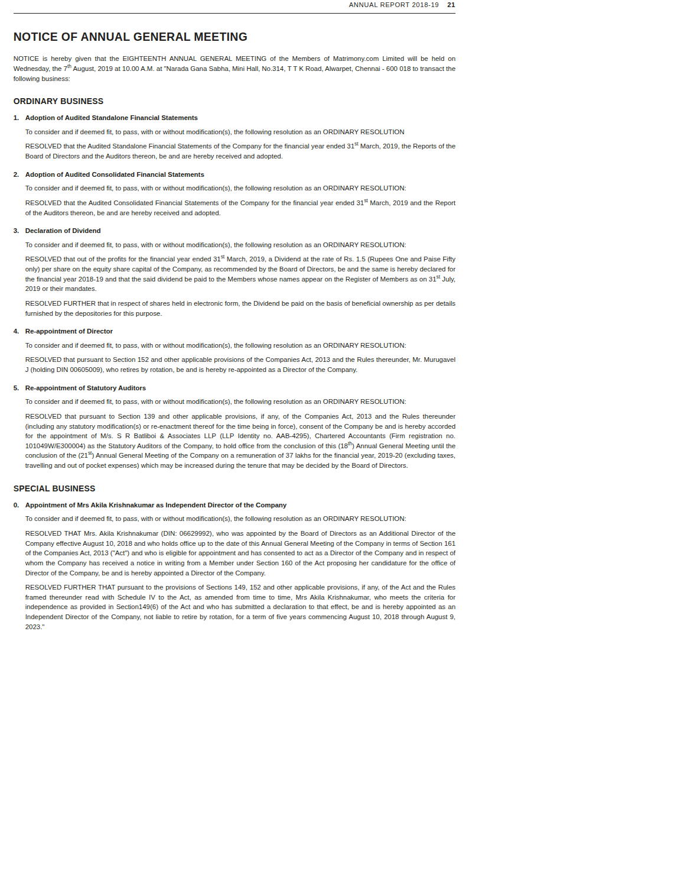Annual Report 2018-19 21
NOTICE OF ANNUAL GENERAL MEETING
NOTICE is hereby given that the EIGHTEENTH ANNUAL GENERAL MEETING of the Members of Matrimony.com Limited will be held on Wednesday, the 7th August, 2019 at 10.00 A.M. at "Narada Gana Sabha, Mini Hall, No.314, T T K Road, Alwarpet, Chennai - 600 018 to transact the following business:
ORDINARY BUSINESS
Adoption of Audited Standalone Financial Statements
To consider and if deemed fit, to pass, with or without modification(s), the following resolution as an ORDINARY RESOLUTION
RESOLVED that the Audited Standalone Financial Statements of the Company for the financial year ended 31st March, 2019, the Reports of the Board of Directors and the Auditors thereon, be and are hereby received and adopted.
Adoption of Audited Consolidated Financial Statements
To consider and if deemed fit, to pass, with or without modification(s), the following resolution as an ORDINARY RESOLUTION:
RESOLVED that the Audited Consolidated Financial Statements of the Company for the financial year ended 31st March, 2019 and the Report of the Auditors thereon, be and are hereby received and adopted.
Declaration of Dividend
To consider and if deemed fit, to pass, with or without modification(s), the following resolution as an ORDINARY RESOLUTION:
RESOLVED that out of the profits for the financial year ended 31st March, 2019, a Dividend at the rate of Rs. 1.5 (Rupees One and Paise Fifty only) per share on the equity share capital of the Company, as recommended by the Board of Directors, be and the same is hereby declared for the financial year 2018-19 and that the said dividend be paid to the Members whose names appear on the Register of Members as on 31st July, 2019 or their mandates.
RESOLVED FURTHER that in respect of shares held in electronic form, the Dividend be paid on the basis of beneficial ownership as per details furnished by the depositories for this purpose.
Re-appointment of Director
To consider and if deemed fit, to pass, with or without modification(s), the following resolution as an ORDINARY RESOLUTION:
RESOLVED that pursuant to Section 152 and other applicable provisions of the Companies Act, 2013 and the Rules thereunder, Mr. Murugavel J (holding DIN 00605009), who retires by rotation, be and is hereby re-appointed as a Director of the Company.
Re-appointment of Statutory Auditors
To consider and if deemed fit, to pass, with or without modification(s), the following resolution as an ORDINARY RESOLUTION:
RESOLVED that pursuant to Section 139 and other applicable provisions, if any, of the Companies Act, 2013 and the Rules thereunder (including any statutory modification(s) or re-enactment thereof for the time being in force), consent of the Company be and is hereby accorded for the appointment of M/s. S R Batliboi & Associates LLP (LLP Identity no. AAB-4295), Chartered Accountants (Firm registration no. 101049W/E300004) as the Statutory Auditors of the Company, to hold office from the conclusion of this (18th) Annual General Meeting until the conclusion of the (21st) Annual General Meeting of the Company on a remuneration of 37 lakhs for the financial year, 2019-20 (excluding taxes, travelling and out of pocket expenses) which may be increased during the tenure that may be decided by the Board of Directors.
SPECIAL BUSINESS
Appointment of Mrs Akila Krishnakumar as Independent Director of the Company
To consider and if deemed fit, to pass, with or without modification(s), the following resolution as an ORDINARY RESOLUTION:
RESOLVED THAT Mrs. Akila Krishnakumar (DIN: 06629992), who was appointed by the Board of Directors as an Additional Director of the Company effective August 10, 2018 and who holds office up to the date of this Annual General Meeting of the Company in terms of Section 161 of the Companies Act, 2013 ("Act") and who is eligible for appointment and has consented to act as a Director of the Company and in respect of whom the Company has received a notice in writing from a Member under Section 160 of the Act proposing her candidature for the office of Director of the Company, be and is hereby appointed a Director of the Company.
RESOLVED FURTHER THAT pursuant to the provisions of Sections 149, 152 and other applicable provisions, if any, of the Act and the Rules framed thereunder read with Schedule IV to the Act, as amended from time to time, Mrs Akila Krishnakumar, who meets the criteria for independence as provided in Section149(6) of the Act and who has submitted a declaration to that effect, be and is hereby appointed as an Independent Director of the Company, not liable to retire by rotation, for a term of five years commencing August 10, 2018 through August 9, 2023."